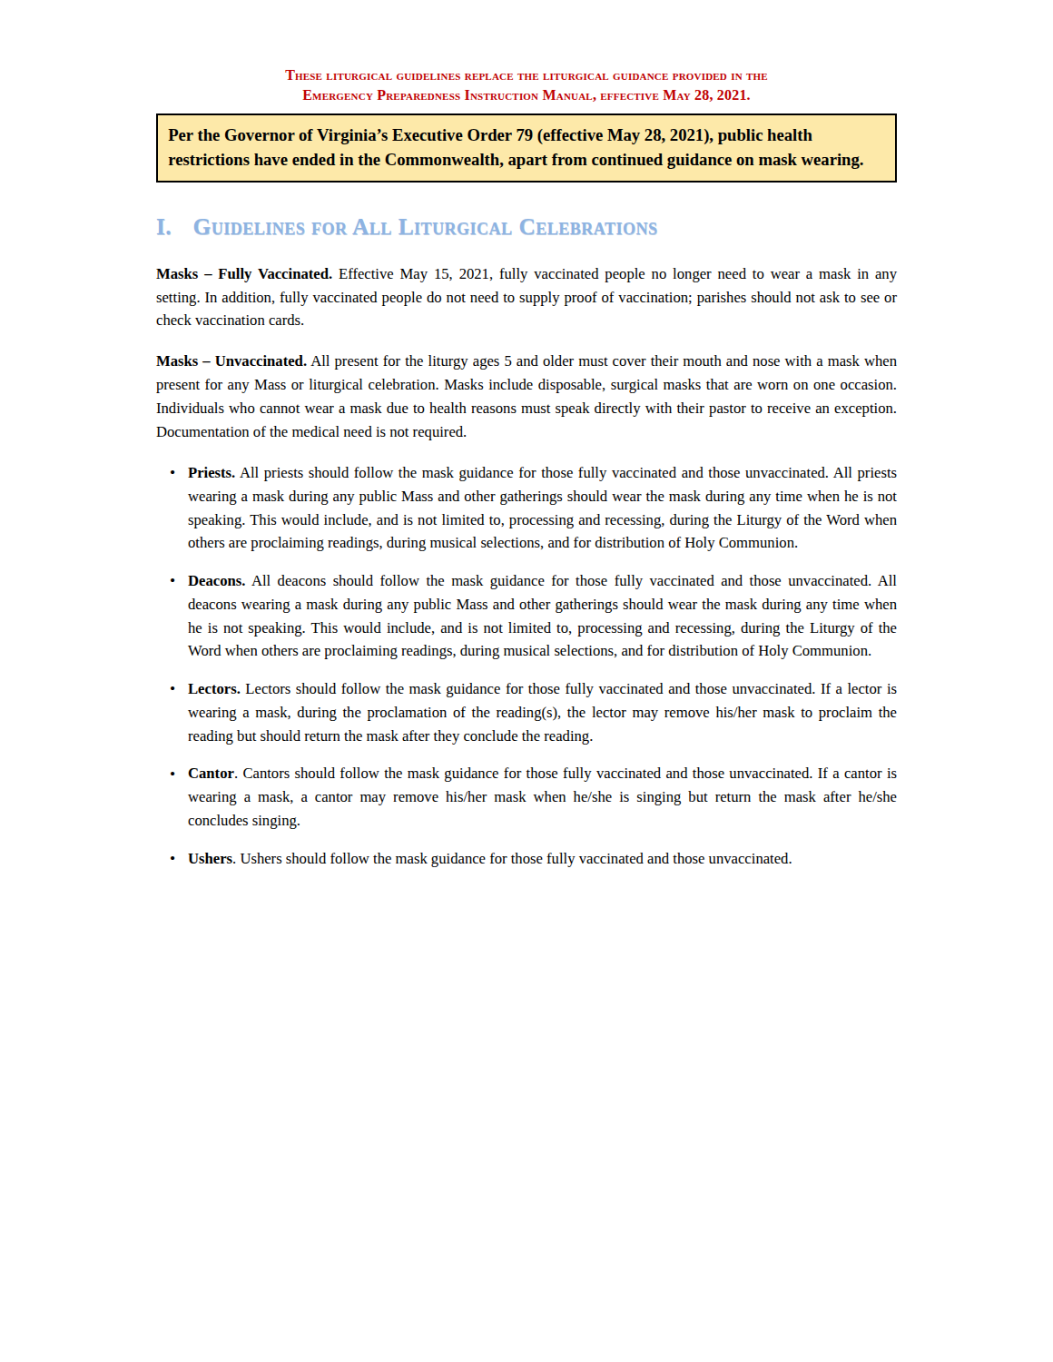These liturgical guidelines replace the liturgical guidance provided in the
Emergency Preparedness Instruction Manual, effective May 28, 2021.
Per the Governor of Virginia’s Executive Order 79 (effective May 28, 2021), public health restrictions have ended in the Commonwealth, apart from continued guidance on mask wearing.
I. Guidelines for All Liturgical Celebrations
Masks – Fully Vaccinated. Effective May 15, 2021, fully vaccinated people no longer need to wear a mask in any setting. In addition, fully vaccinated people do not need to supply proof of vaccination; parishes should not ask to see or check vaccination cards.
Masks – Unvaccinated. All present for the liturgy ages 5 and older must cover their mouth and nose with a mask when present for any Mass or liturgical celebration. Masks include disposable, surgical masks that are worn on one occasion. Individuals who cannot wear a mask due to health reasons must speak directly with their pastor to receive an exception. Documentation of the medical need is not required.
Priests. All priests should follow the mask guidance for those fully vaccinated and those unvaccinated. All priests wearing a mask during any public Mass and other gatherings should wear the mask during any time when he is not speaking. This would include, and is not limited to, processing and recessing, during the Liturgy of the Word when others are proclaiming readings, during musical selections, and for distribution of Holy Communion.
Deacons. All deacons should follow the mask guidance for those fully vaccinated and those unvaccinated. All deacons wearing a mask during any public Mass and other gatherings should wear the mask during any time when he is not speaking. This would include, and is not limited to, processing and recessing, during the Liturgy of the Word when others are proclaiming readings, during musical selections, and for distribution of Holy Communion.
Lectors. Lectors should follow the mask guidance for those fully vaccinated and those unvaccinated. If a lector is wearing a mask, during the proclamation of the reading(s), the lector may remove his/her mask to proclaim the reading but should return the mask after they conclude the reading.
Cantor. Cantors should follow the mask guidance for those fully vaccinated and those unvaccinated. If a cantor is wearing a mask, a cantor may remove his/her mask when he/she is singing but return the mask after he/she concludes singing.
Ushers. Ushers should follow the mask guidance for those fully vaccinated and those unvaccinated.